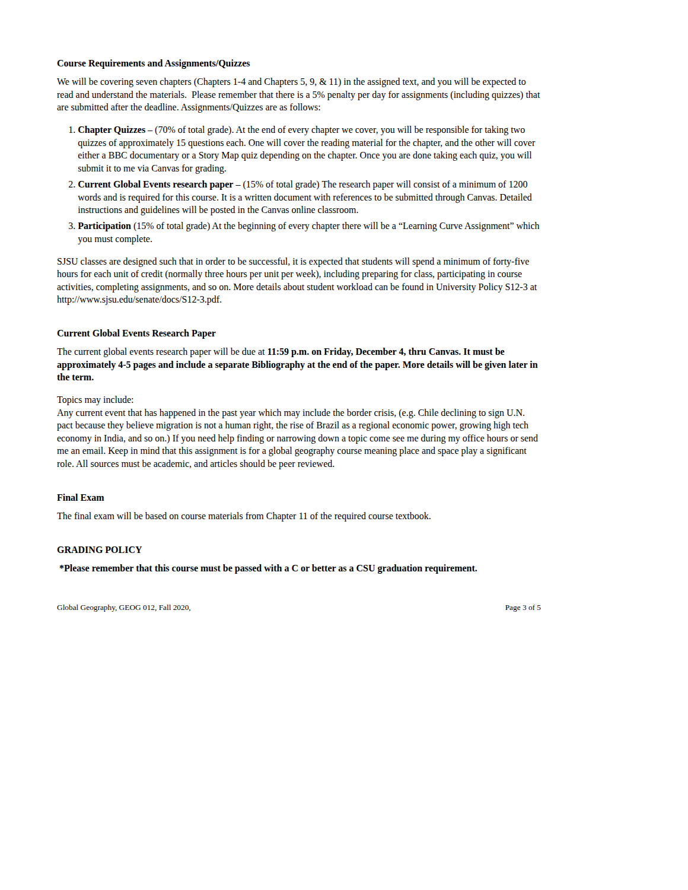Course Requirements and Assignments/Quizzes
We will be covering seven chapters (Chapters 1-4 and Chapters 5, 9, & 11) in the assigned text, and you will be expected to read and understand the materials. Please remember that there is a 5% penalty per day for assignments (including quizzes) that are submitted after the deadline. Assignments/Quizzes are as follows:
Chapter Quizzes – (70% of total grade). At the end of every chapter we cover, you will be responsible for taking two quizzes of approximately 15 questions each. One will cover the reading material for the chapter, and the other will cover either a BBC documentary or a Story Map quiz depending on the chapter. Once you are done taking each quiz, you will submit it to me via Canvas for grading.
Current Global Events research paper – (15% of total grade) The research paper will consist of a minimum of 1200 words and is required for this course. It is a written document with references to be submitted through Canvas. Detailed instructions and guidelines will be posted in the Canvas online classroom.
Participation (15% of total grade) At the beginning of every chapter there will be a “Learning Curve Assignment” which you must complete.
SJSU classes are designed such that in order to be successful, it is expected that students will spend a minimum of forty-five hours for each unit of credit (normally three hours per unit per week), including preparing for class, participating in course activities, completing assignments, and so on. More details about student workload can be found in University Policy S12-3 at http://www.sjsu.edu/senate/docs/S12-3.pdf.
Current Global Events Research Paper
The current global events research paper will be due at 11:59 p.m. on Friday, December 4, thru Canvas. It must be approximately 4-5 pages and include a separate Bibliography at the end of the paper. More details will be given later in the term.
Topics may include:
Any current event that has happened in the past year which may include the border crisis, (e.g. Chile declining to sign U.N. pact because they believe migration is not a human right, the rise of Brazil as a regional economic power, growing high tech economy in India, and so on.) If you need help finding or narrowing down a topic come see me during my office hours or send me an email. Keep in mind that this assignment is for a global geography course meaning place and space play a significant role. All sources must be academic, and articles should be peer reviewed.
Final Exam
The final exam will be based on course materials from Chapter 11 of the required course textbook.
GRADING POLICY
*Please remember that this course must be passed with a C or better as a CSU graduation requirement.
Global Geography, GEOG 012, Fall 2020, Page 3 of 5